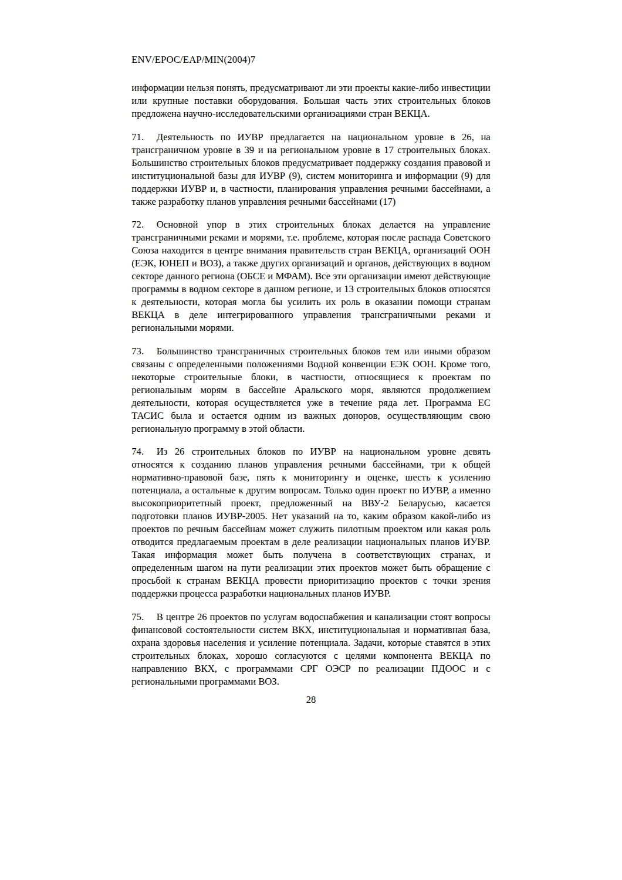ENV/EPOC/EAP/MIN(2004)7
информации нельзя понять, предусматривают ли эти проекты какие-либо инвестиции или крупные поставки оборудования. Большая часть этих строительных блоков предложена научно-исследовательскими организациями стран ВЕКЦА.
71. Деятельность по ИУВР предлагается на национальном уровне в 26, на трансграничном уровне в 39 и на региональном уровне в 17 строительных блоках. Большинство строительных блоков предусматривает поддержку создания правовой и институциональной базы для ИУВР (9), систем мониторинга и информации (9) для поддержки ИУВР и, в частности, планирования управления речными бассейнами, а также разработку планов управления речными бассейнами (17)
72. Основной упор в этих строительных блоках делается на управление трансграничными реками и морями, т.е. проблеме, которая после распада Советского Союза находится в центре внимания правительств стран ВЕКЦА, организаций ООН (ЕЭК, ЮНЕП и ВОЗ), а также других организаций и органов, действующих в водном секторе данного региона (ОБСЕ и МФАМ). Все эти организации имеют действующие программы в водном секторе в данном регионе, и 13 строительных блоков относятся к деятельности, которая могла бы усилить их роль в оказании помощи странам ВЕКЦА в деле интегрированного управления трансграничными реками и региональными морями.
73. Большинство трансграничных строительных блоков тем или иными образом связаны с определенными положениями Водной конвенции ЕЭК ООН. Кроме того, некоторые строительные блоки, в частности, относящиеся к проектам по региональным морям в бассейне Аральского моря, являются продолжением деятельности, которая осуществляется уже в течение ряда лет. Программа ЕС ТАСИС была и остается одним из важных доноров, осуществляющим свою региональную программу в этой области.
74. Из 26 строительных блоков по ИУВР на национальном уровне девять относятся к созданию планов управления речными бассейнами, три к общей нормативно-правовой базе, пять к мониторингу и оценке, шесть к усилению потенциала, а остальные к другим вопросам. Только один проект по ИУВР, а именно высокоприоритетный проект, предложенный на ВВУ-2 Беларусью, касается подготовки планов ИУВР-2005. Нет указаний на то, каким образом какой-либо из проектов по речным бассейнам может служить пилотным проектом или какая роль отводится предлагаемым проектам в деле реализации национальных планов ИУВР. Такая информация может быть получена в соответствующих странах, и определенным шагом на пути реализации этих проектов может быть обращение с просьбой к странам ВЕКЦА провести приоритизацию проектов с точки зрения поддержки процесса разработки национальных планов ИУВР.
75. В центре 26 проектов по услугам водоснабжения и канализации стоят вопросы финансовой состоятельности систем ВКХ, институциональная и нормативная база, охрана здоровья населения и усиление потенциала. Задачи, которые ставятся в этих строительных блоках, хорошо согласуются с целями компонента ВЕКЦА по направлению ВКХ, с программами СРГ ОЭСР по реализации ПДООС и с региональными программами ВОЗ.
28